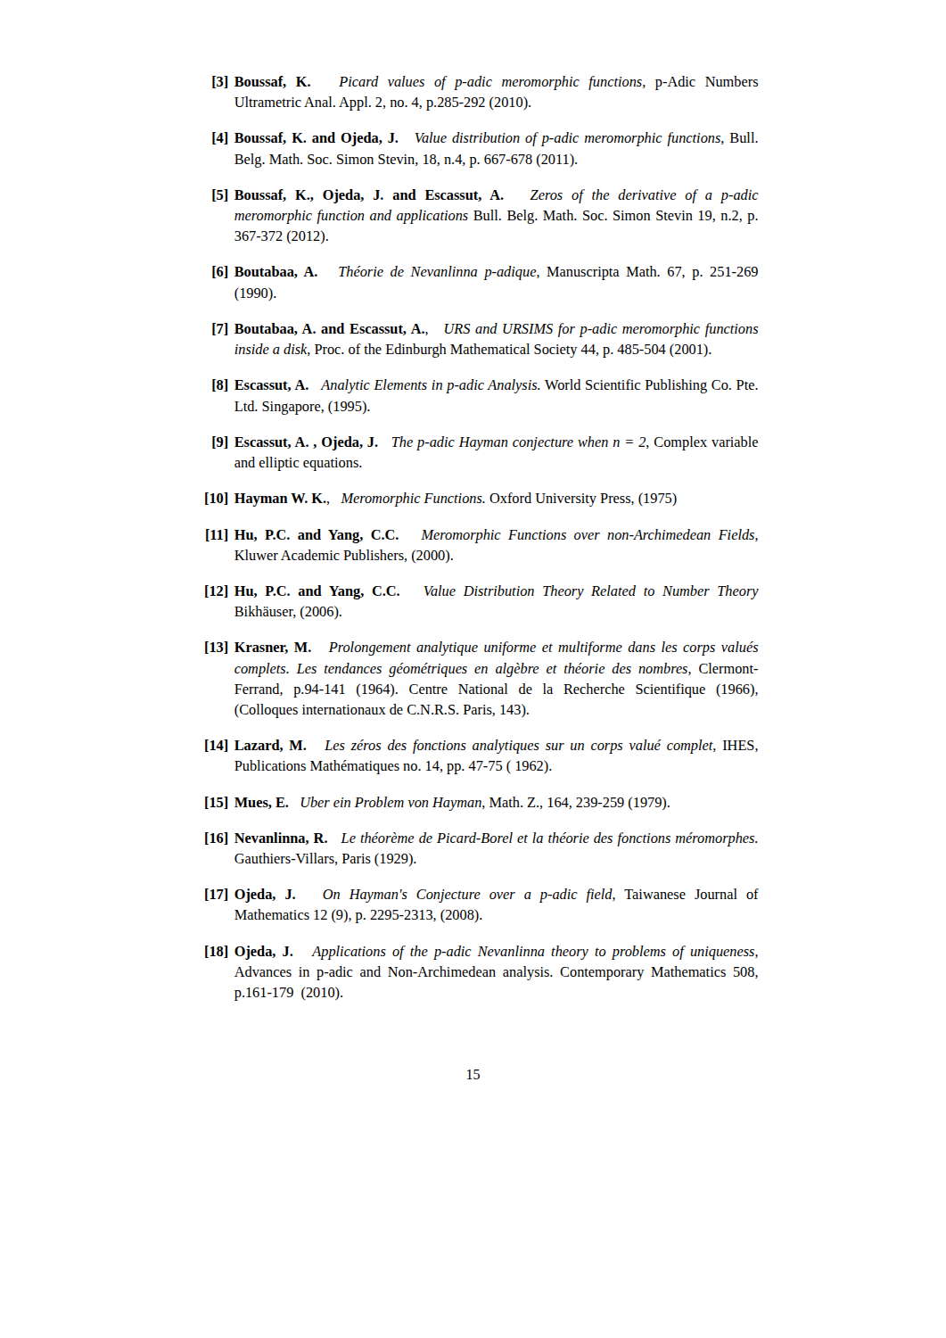[3] Boussaf, K. Picard values of p-adic meromorphic functions, p-Adic Numbers Ultrametric Anal. Appl. 2, no. 4, p.285-292 (2010).
[4] Boussaf, K. and Ojeda, J. Value distribution of p-adic meromorphic functions, Bull. Belg. Math. Soc. Simon Stevin, 18, n.4, p. 667-678 (2011).
[5] Boussaf, K., Ojeda, J. and Escassut, A. Zeros of the derivative of a p-adic meromorphic function and applications Bull. Belg. Math. Soc. Simon Stevin 19, n.2, p. 367-372 (2012).
[6] Boutabaa, A. Théorie de Nevanlinna p-adique, Manuscripta Math. 67, p. 251-269 (1990).
[7] Boutabaa, A. and Escassut, A., URS and URSIMS for p-adic meromorphic functions inside a disk, Proc. of the Edinburgh Mathematical Society 44, p. 485-504 (2001).
[8] Escassut, A. Analytic Elements in p-adic Analysis. World Scientific Publishing Co. Pte. Ltd. Singapore, (1995).
[9] Escassut, A. , Ojeda, J. The p-adic Hayman conjecture when n = 2, Complex variable and elliptic equations.
[10] Hayman W. K., Meromorphic Functions. Oxford University Press, (1975)
[11] Hu, P.C. and Yang, C.C. Meromorphic Functions over non-Archimedean Fields, Kluwer Academic Publishers, (2000).
[12] Hu, P.C. and Yang, C.C. Value Distribution Theory Related to Number Theory Bikhäuser, (2006).
[13] Krasner, M. Prolongement analytique uniforme et multiforme dans les corps valués complets. Les tendances géométriques en algèbre et théorie des nombres, Clermont-Ferrand, p.94-141 (1964). Centre National de la Recherche Scientifique (1966), (Colloques internationaux de C.N.R.S. Paris, 143).
[14] Lazard, M. Les zéros des fonctions analytiques sur un corps valué complet, IHES, Publications Mathématiques no. 14, pp. 47-75 ( 1962).
[15] Mues, E. Uber ein Problem von Hayman, Math. Z., 164, 239-259 (1979).
[16] Nevanlinna, R. Le théorème de Picard-Borel et la théorie des fonctions méromorphes. Gauthiers-Villars, Paris (1929).
[17] Ojeda, J. On Hayman's Conjecture over a p-adic field, Taiwanese Journal of Mathematics 12 (9), p. 2295-2313, (2008).
[18] Ojeda, J. Applications of the p-adic Nevanlinna theory to problems of uniqueness, Advances in p-adic and Non-Archimedean analysis. Contemporary Mathematics 508, p.161-179 (2010).
15